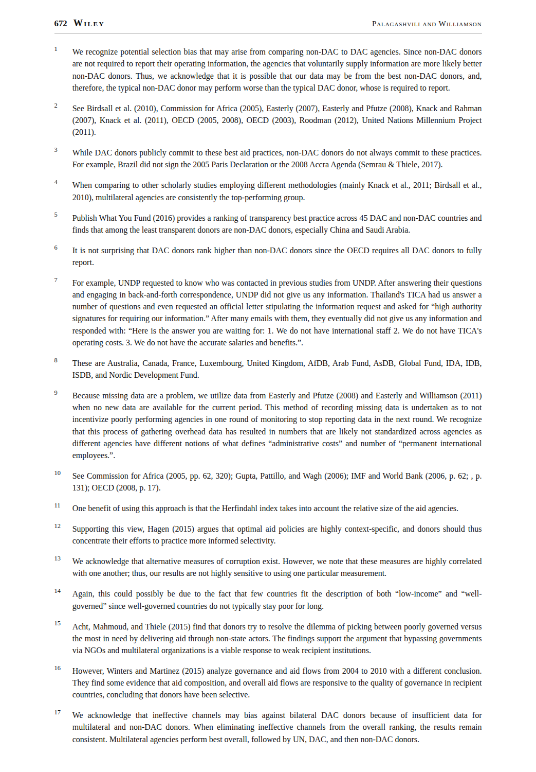672 Wiley Palagashvili and Williamson
We recognize potential selection bias that may arise from comparing non-DAC to DAC agencies. Since non-DAC donors are not required to report their operating information, the agencies that voluntarily supply information are more likely better non-DAC donors. Thus, we acknowledge that it is possible that our data may be from the best non-DAC donors, and, therefore, the typical non-DAC donor may perform worse than the typical DAC donor, whose is required to report.
See Birdsall et al. (2010), Commission for Africa (2005), Easterly (2007), Easterly and Pfutze (2008), Knack and Rahman (2007), Knack et al. (2011), OECD (2005, 2008), OECD (2003), Roodman (2012), United Nations Millennium Project (2011).
While DAC donors publicly commit to these best aid practices, non-DAC donors do not always commit to these practices. For example, Brazil did not sign the 2005 Paris Declaration or the 2008 Accra Agenda (Semrau & Thiele, 2017).
When comparing to other scholarly studies employing different methodologies (mainly Knack et al., 2011; Birdsall et al., 2010), multilateral agencies are consistently the top-performing group.
Publish What You Fund (2016) provides a ranking of transparency best practice across 45 DAC and non-DAC countries and finds that among the least transparent donors are non-DAC donors, especially China and Saudi Arabia.
It is not surprising that DAC donors rank higher than non-DAC donors since the OECD requires all DAC donors to fully report.
For example, UNDP requested to know who was contacted in previous studies from UNDP. After answering their questions and engaging in back-and-forth correspondence, UNDP did not give us any information. Thailand's TICA had us answer a number of questions and even requested an official letter stipulating the information request and asked for high authority signatures for requiring our information. After many emails with them, they eventually did not give us any information and responded with: Here is the answer you are waiting for: 1. We do not have international staff 2. We do not have TICA's operating costs. 3. We do not have the accurate salaries and benefits..
These are Australia, Canada, France, Luxembourg, United Kingdom, AfDB, Arab Fund, AsDB, Global Fund, IDA, IDB, ISDB, and Nordic Development Fund.
Because missing data are a problem, we utilize data from Easterly and Pfutze (2008) and Easterly and Williamson (2011) when no new data are available for the current period. This method of recording missing data is undertaken as to not incentivize poorly performing agencies in one round of monitoring to stop reporting data in the next round. We recognize that this process of gathering overhead data has resulted in numbers that are likely not standardized across agencies as different agencies have different notions of what defines administrative costs and number of permanent international employees..
See Commission for Africa (2005, pp. 62, 320); Gupta, Pattillo, and Wagh (2006); IMF and World Bank (2006, p. 62; , p. 131); OECD (2008, p. 17).
One benefit of using this approach is that the Herfindahl index takes into account the relative size of the aid agencies.
Supporting this view, Hagen (2015) argues that optimal aid policies are highly context-specific, and donors should thus concentrate their efforts to practice more informed selectivity.
We acknowledge that alternative measures of corruption exist. However, we note that these measures are highly correlated with one another; thus, our results are not highly sensitive to using one particular measurement.
Again, this could possibly be due to the fact that few countries fit the description of both low-income and well-governed since well-governed countries do not typically stay poor for long.
Acht, Mahmoud, and Thiele (2015) find that donors try to resolve the dilemma of picking between poorly governed versus the most in need by delivering aid through non-state actors. The findings support the argument that bypassing governments via NGOs and multilateral organizations is a viable response to weak recipient institutions.
However, Winters and Martinez (2015) analyze governance and aid flows from 2004 to 2010 with a different conclusion. They find some evidence that aid composition, and overall aid flows are responsive to the quality of governance in recipient countries, concluding that donors have been selective.
We acknowledge that ineffective channels may bias against bilateral DAC donors because of insufficient data for multilateral and non-DAC donors. When eliminating ineffective channels from the overall ranking, the results remain consistent. Multilateral agencies perform best overall, followed by UN, DAC, and then non-DAC donors.